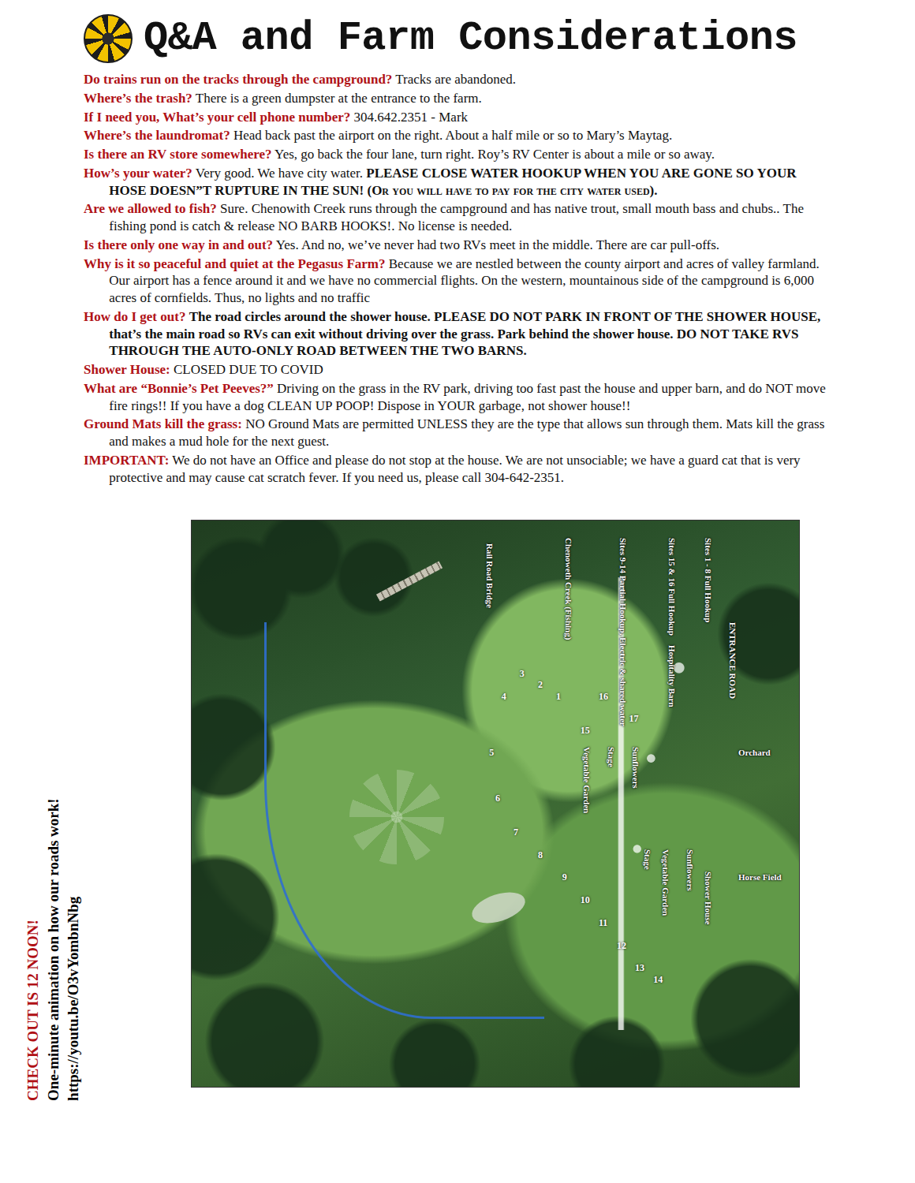Q&A and Farm Considerations
Do trains run on the tracks through the campground? Tracks are abandoned.
Where’s the trash? There is a green dumpster at the entrance to the farm.
If I need you, What’s your cell phone number? 304.642.2351 - Mark
Where’s the laundromat? Head back past the airport on the right. About a half mile or so to Mary’s Maytag.
Is there an RV store somewhere? Yes, go back the four lane, turn right. Roy’s RV Center is about a mile or so away.
How’s your water? Very good. We have city water. PLEASE CLOSE WATER HOOKUP WHEN YOU ARE GONE SO YOUR HOSE DOESN”T RUPTURE IN THE SUN! (Or you will have to pay for the city water used).
Are we allowed to fish? Sure. Chenowith Creek runs through the campground and has native trout, small mouth bass and chubs.. The fishing pond is catch & release NO BARB HOOKS!. No license is needed.
Is there only one way in and out? Yes. And no, we’ve never had two RVs meet in the middle. There are car pull-offs.
Why is it so peaceful and quiet at the Pegasus Farm? Because we are nestled between the county airport and acres of valley farmland. Our airport has a fence around it and we have no commercial flights. On the western, mountainous side of the campground is 6,000 acres of cornfields. Thus, no lights and no traffic
How do I get out? The road circles around the shower house. PLEASE DO NOT PARK IN FRONT OF THE SHOWER HOUSE, that’s the main road so RVs can exit without driving over the grass. Park behind the shower house. DO NOT TAKE RVS THROUGH THE AUTO-ONLY ROAD BETWEEN THE TWO BARNS.
Shower House: CLOSED DUE TO COVID
What are “Bonnie’s Pet Peeves?” Driving on the grass in the RV park, driving too fast past the house and upper barn, and do NOT move fire rings!! If you have a dog CLEAN UP POOP! Dispose in YOUR garbage, not shower house!!
Ground Mats kill the grass: NO Ground Mats are permitted UNLESS they are the type that allows sun through them. Mats kill the grass and makes a mud hole for the next guest.
IMPORTANT: We do not have an Office and please do not stop at the house. We are not unsociable; we have a guard cat that is very protective and may cause cat scratch fever. If you need us, please call 304-642-2351.
CHECK OUT IS 12 NOON!
One-minute animation on how our roads work!
https://youtu.be/O3vYombnNbg
Rail Road Bridge Chenoweth Creek (Fishing) Sites 9-14 Partial Hookup, Electric & shared water Sites 15 & 16 Full Hookup Sites 1 - 8 Full Hookup Hospitality Barn Vegetable Garden Stage Sunflowers Stage Vegetable Garden Sunflowers Shower House ENTRANCE ROAD Orchard Horse Field 1 2 3 4 5 6 7 8 9 10 11 12 13 14 15 16 17